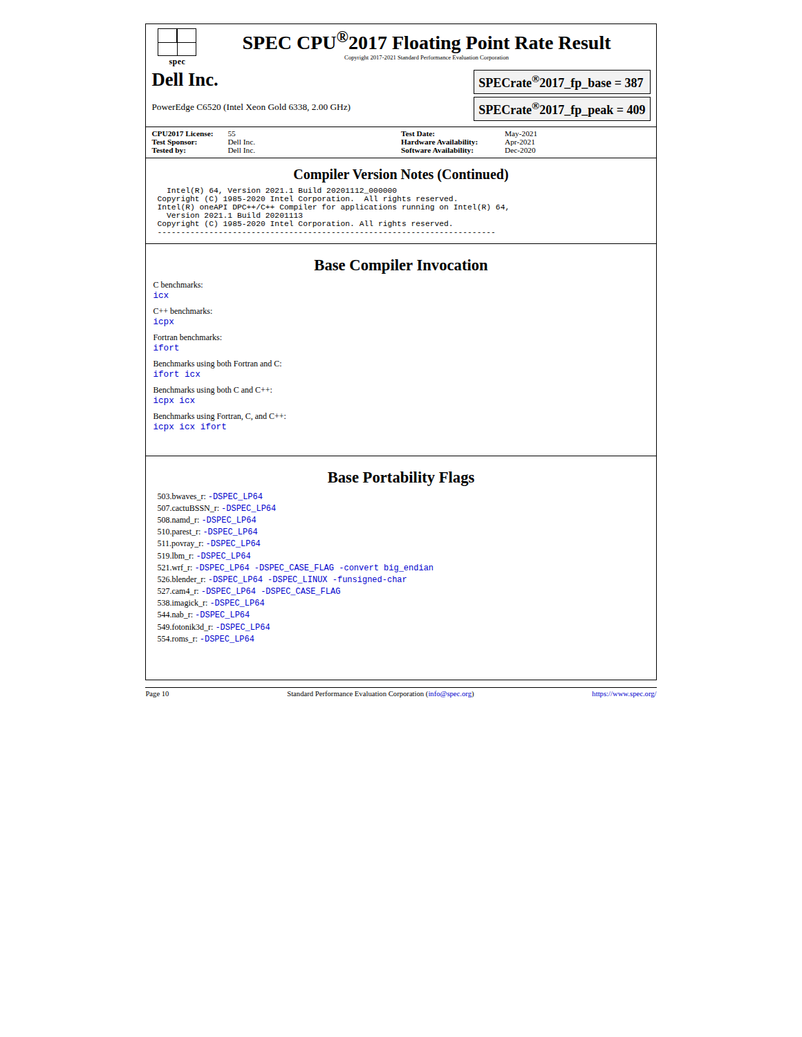spec
SPEC CPU®2017 Floating Point Rate Result
Copyright 2017-2021 Standard Performance Evaluation Corporation
Dell Inc. PowerEdge C6520 (Intel Xeon Gold 6338, 2.00 GHz)
SPECrate®2017_fp_base = 387
SPECrate®2017_fp_peak = 409
CPU2017 License: 55
Test Sponsor: Dell Inc.
Tested by: Dell Inc.
Test Date: May-2021
Hardware Availability: Apr-2021
Software Availability: Dec-2020
Compiler Version Notes (Continued)
  Intel(R) 64, Version 2021.1 Build 20201112_000000
Copyright (C) 1985-2020 Intel Corporation.  All rights reserved.
Intel(R) oneAPI DPC++/C++ Compiler for applications running on Intel(R) 64,
  Version 2021.1 Build 20201113
Copyright (C) 1985-2020 Intel Corporation. All rights reserved.
------------------------------------------------------------------------
Base Compiler Invocation
C benchmarks:
icx
C++ benchmarks:
icpx
Fortran benchmarks:
ifort
Benchmarks using both Fortran and C:
ifort icx
Benchmarks using both C and C++:
icpx icx
Benchmarks using Fortran, C, and C++:
icpx icx ifort
Base Portability Flags
503.bwaves_r: -DSPEC_LP64
507.cactuBSSN_r: -DSPEC_LP64
508.namd_r: -DSPEC_LP64
510.parest_r: -DSPEC_LP64
511.povray_r: -DSPEC_LP64
519.lbm_r: -DSPEC_LP64
521.wrf_r: -DSPEC_LP64 -DSPEC_CASE_FLAG -convert big_endian
526.blender_r: -DSPEC_LP64 -DSPEC_LINUX -funsigned-char
527.cam4_r: -DSPEC_LP64 -DSPEC_CASE_FLAG
538.imagick_r: -DSPEC_LP64
544.nab_r: -DSPEC_LP64
549.fotonik3d_r: -DSPEC_LP64
554.roms_r: -DSPEC_LP64
Page 10
Standard Performance Evaluation Corporation (info@spec.org)
https://www.spec.org/